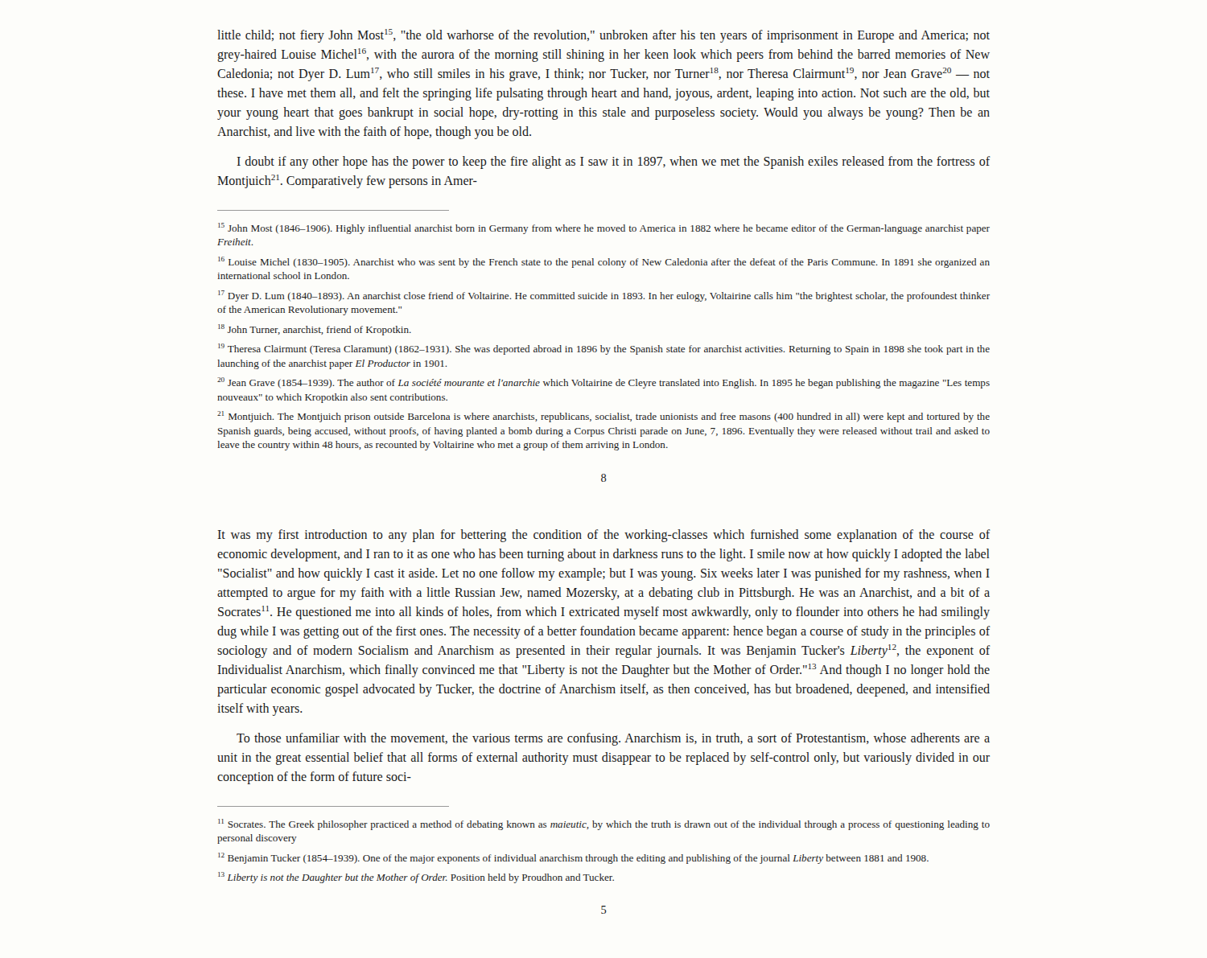little child; not fiery John Most15, "the old warhorse of the revolution," unbroken after his ten years of imprisonment in Europe and America; not grey-haired Louise Michel16, with the aurora of the morning still shining in her keen look which peers from behind the barred memories of New Caledonia; not Dyer D. Lum17, who still smiles in his grave, I think; nor Tucker, nor Turner18, nor Theresa Clairmunt19, nor Jean Grave20 — not these. I have met them all, and felt the springing life pulsating through heart and hand, joyous, ardent, leaping into action. Not such are the old, but your young heart that goes bankrupt in social hope, dry-rotting in this stale and purposeless society. Would you always be young? Then be an Anarchist, and live with the faith of hope, though you be old.
I doubt if any other hope has the power to keep the fire alight as I saw it in 1897, when we met the Spanish exiles released from the fortress of Montjuich21. Comparatively few persons in Amer-
15 John Most (1846–1906). Highly influential anarchist born in Germany from where he moved to America in 1882 where he became editor of the German-language anarchist paper Freiheit.
16 Louise Michel (1830–1905). Anarchist who was sent by the French state to the penal colony of New Caledonia after the defeat of the Paris Commune. In 1891 she organized an international school in London.
17 Dyer D. Lum (1840–1893). An anarchist close friend of Voltairine. He committed suicide in 1893. In her eulogy, Voltairine calls him "the brightest scholar, the profoundest thinker of the American Revolutionary movement."
18 John Turner, anarchist, friend of Kropotkin.
19 Theresa Clairmunt (Teresa Claramunt) (1862–1931). She was deported abroad in 1896 by the Spanish state for anarchist activities. Returning to Spain in 1898 she took part in the launching of the anarchist paper El Productor in 1901.
20 Jean Grave (1854–1939). The author of La société mourante et l'anarchie which Voltairine de Cleyre translated into English. In 1895 he began publishing the magazine "Les temps nouveaux" to which Kropotkin also sent contributions.
21 Montjuich. The Montjuich prison outside Barcelona is where anarchists, republicans, socialist, trade unionists and free masons (400 hundred in all) were kept and tortured by the Spanish guards, being accused, without proofs, of having planted a bomb during a Corpus Christi parade on June, 7, 1896. Eventually they were released without trail and asked to leave the country within 48 hours, as recounted by Voltairine who met a group of them arriving in London.
8
It was my first introduction to any plan for bettering the condition of the working-classes which furnished some explanation of the course of economic development, and I ran to it as one who has been turning about in darkness runs to the light. I smile now at how quickly I adopted the label "Socialist" and how quickly I cast it aside. Let no one follow my example; but I was young. Six weeks later I was punished for my rashness, when I attempted to argue for my faith with a little Russian Jew, named Mozersky, at a debating club in Pittsburgh. He was an Anarchist, and a bit of a Socrates11. He questioned me into all kinds of holes, from which I extricated myself most awkwardly, only to flounder into others he had smilingly dug while I was getting out of the first ones. The necessity of a better foundation became apparent: hence began a course of study in the principles of sociology and of modern Socialism and Anarchism as presented in their regular journals. It was Benjamin Tucker's Liberty12, the exponent of Individualist Anarchism, which finally convinced me that "Liberty is not the Daughter but the Mother of Order."13 And though I no longer hold the particular economic gospel advocated by Tucker, the doctrine of Anarchism itself, as then conceived, has but broadened, deepened, and intensified itself with years.
To those unfamiliar with the movement, the various terms are confusing. Anarchism is, in truth, a sort of Protestantism, whose adherents are a unit in the great essential belief that all forms of external authority must disappear to be replaced by self-control only, but variously divided in our conception of the form of future soci-
11 Socrates. The Greek philosopher practiced a method of debating known as maieutic, by which the truth is drawn out of the individual through a process of questioning leading to personal discovery
12 Benjamin Tucker (1854–1939). One of the major exponents of individual anarchism through the editing and publishing of the journal Liberty between 1881 and 1908.
13 Liberty is not the Daughter but the Mother of Order. Position held by Proudhon and Tucker.
5